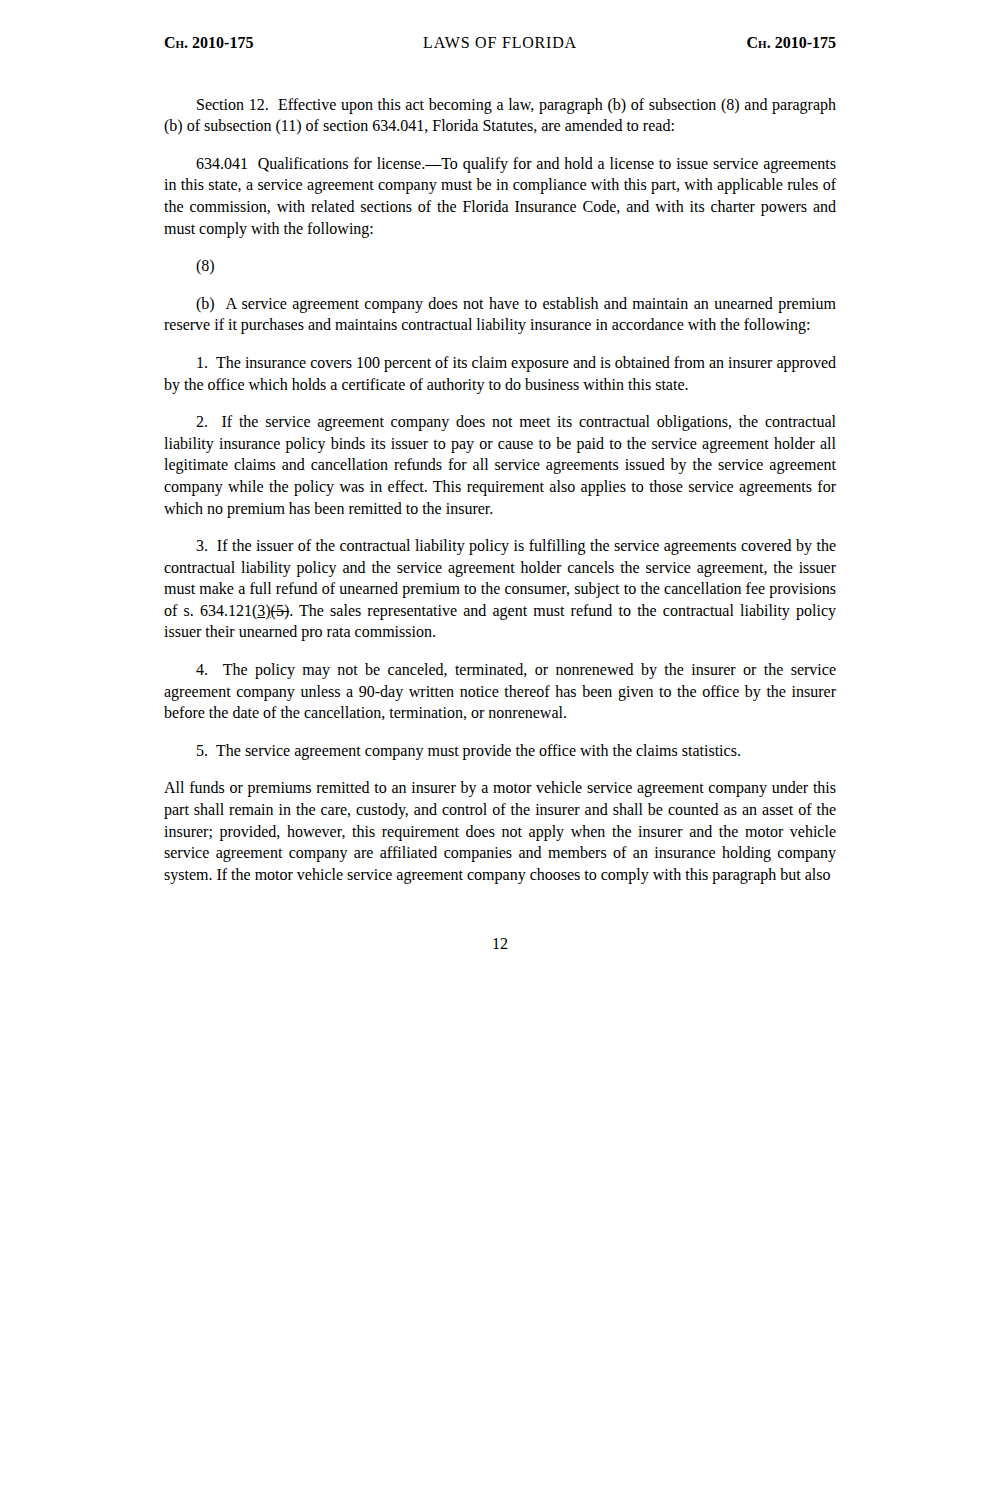Ch. 2010-175 LAWS OF FLORIDA Ch. 2010-175
Section 12. Effective upon this act becoming a law, paragraph (b) of subsection (8) and paragraph (b) of subsection (11) of section 634.041, Florida Statutes, are amended to read:
634.041 Qualifications for license.—To qualify for and hold a license to issue service agreements in this state, a service agreement company must be in compliance with this part, with applicable rules of the commission, with related sections of the Florida Insurance Code, and with its charter powers and must comply with the following:
(8)
(b) A service agreement company does not have to establish and maintain an unearned premium reserve if it purchases and maintains contractual liability insurance in accordance with the following:
1. The insurance covers 100 percent of its claim exposure and is obtained from an insurer approved by the office which holds a certificate of authority to do business within this state.
2. If the service agreement company does not meet its contractual obligations, the contractual liability insurance policy binds its issuer to pay or cause to be paid to the service agreement holder all legitimate claims and cancellation refunds for all service agreements issued by the service agreement company while the policy was in effect. This requirement also applies to those service agreements for which no premium has been remitted to the insurer.
3. If the issuer of the contractual liability policy is fulfilling the service agreements covered by the contractual liability policy and the service agreement holder cancels the service agreement, the issuer must make a full refund of unearned premium to the consumer, subject to the cancellation fee provisions of s. 634.121(3)(5). The sales representative and agent must refund to the contractual liability policy issuer their unearned pro rata commission.
4. The policy may not be canceled, terminated, or nonrenewed by the insurer or the service agreement company unless a 90-day written notice thereof has been given to the office by the insurer before the date of the cancellation, termination, or nonrenewal.
5. The service agreement company must provide the office with the claims statistics.
All funds or premiums remitted to an insurer by a motor vehicle service agreement company under this part shall remain in the care, custody, and control of the insurer and shall be counted as an asset of the insurer; provided, however, this requirement does not apply when the insurer and the motor vehicle service agreement company are affiliated companies and members of an insurance holding company system. If the motor vehicle service agreement company chooses to comply with this paragraph but also
12